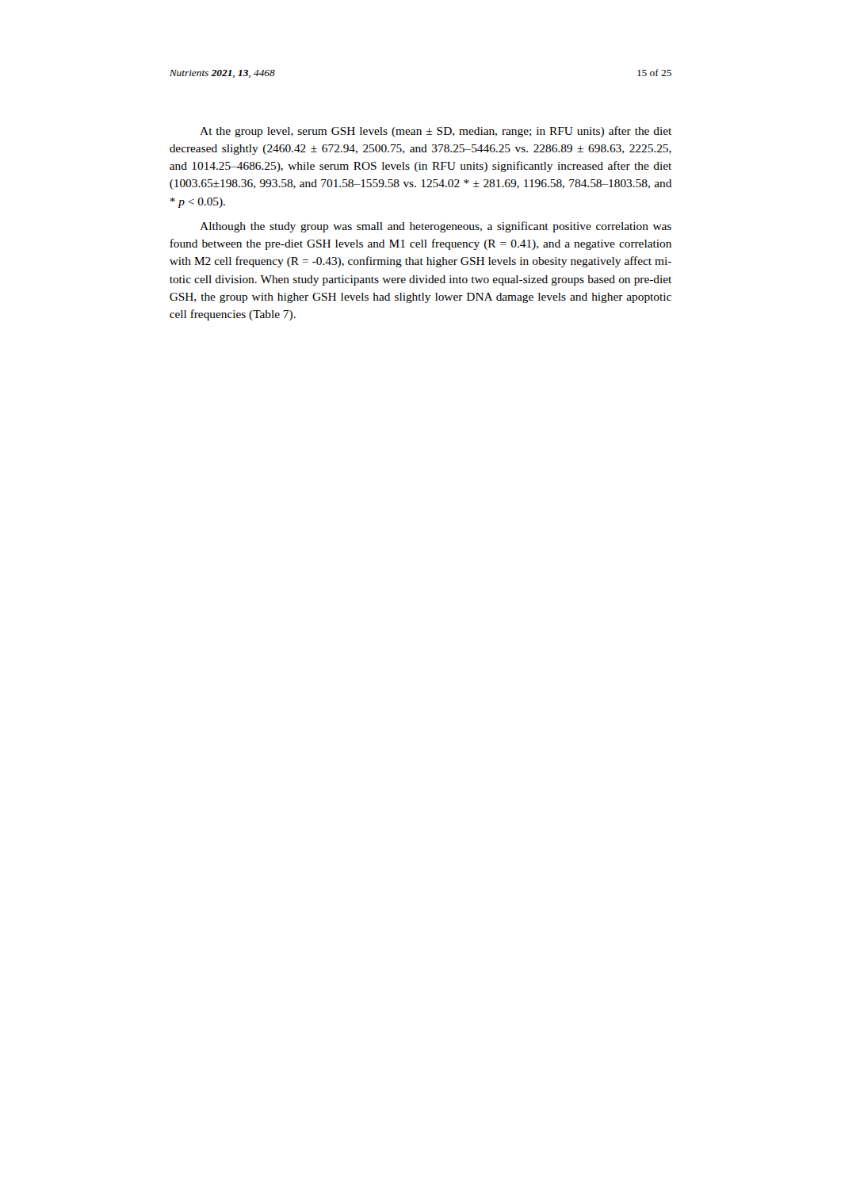Nutrients 2021, 13, 4468 15 of 25
At the group level, serum GSH levels (mean ± SD, median, range; in RFU units) after the diet decreased slightly (2460.42 ± 672.94, 2500.75, and 378.25–5446.25 vs. 2286.89 ± 698.63, 2225.25, and 1014.25–4686.25), while serum ROS levels (in RFU units) significantly increased after the diet (1003.65±198.36, 993.58, and 701.58–1559.58 vs. 1254.02 * ± 281.69, 1196.58, 784.58–1803.58, and * p < 0.05).
Although the study group was small and heterogeneous, a significant positive correlation was found between the pre-diet GSH levels and M1 cell frequency (R = 0.41), and a negative correlation with M2 cell frequency (R = -0.43), confirming that higher GSH levels in obesity negatively affect mitotic cell division. When study participants were divided into two equal-sized groups based on pre-diet GSH, the group with higher GSH levels had slightly lower DNA damage levels and higher apoptotic cell frequencies (Table 7).